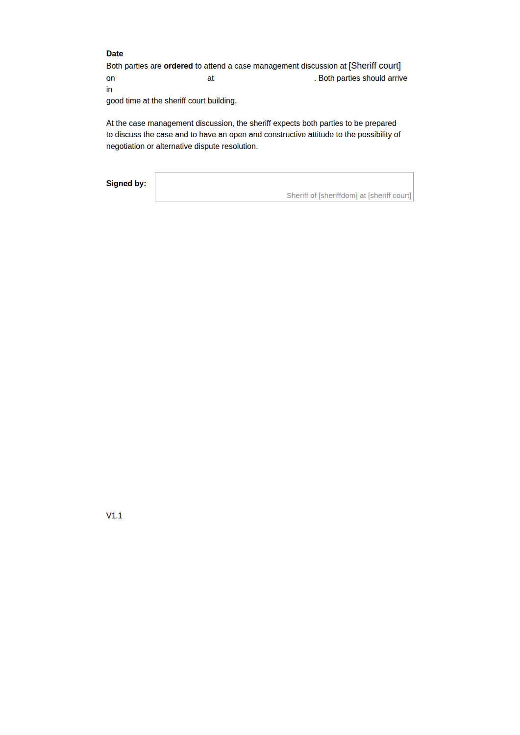Date
Both parties are ordered to attend a case management discussion at [Sheriff court]
on at . Both parties should arrive in
good time at the sheriff court building.
At the case management discussion, the sheriff expects both parties to be prepared
to discuss the case and to have an open and constructive attitude to the possibility of
negotiation or alternative dispute resolution.
Signed by:
Sheriff of [sheriffdom] at [sheriff court]
V1.1